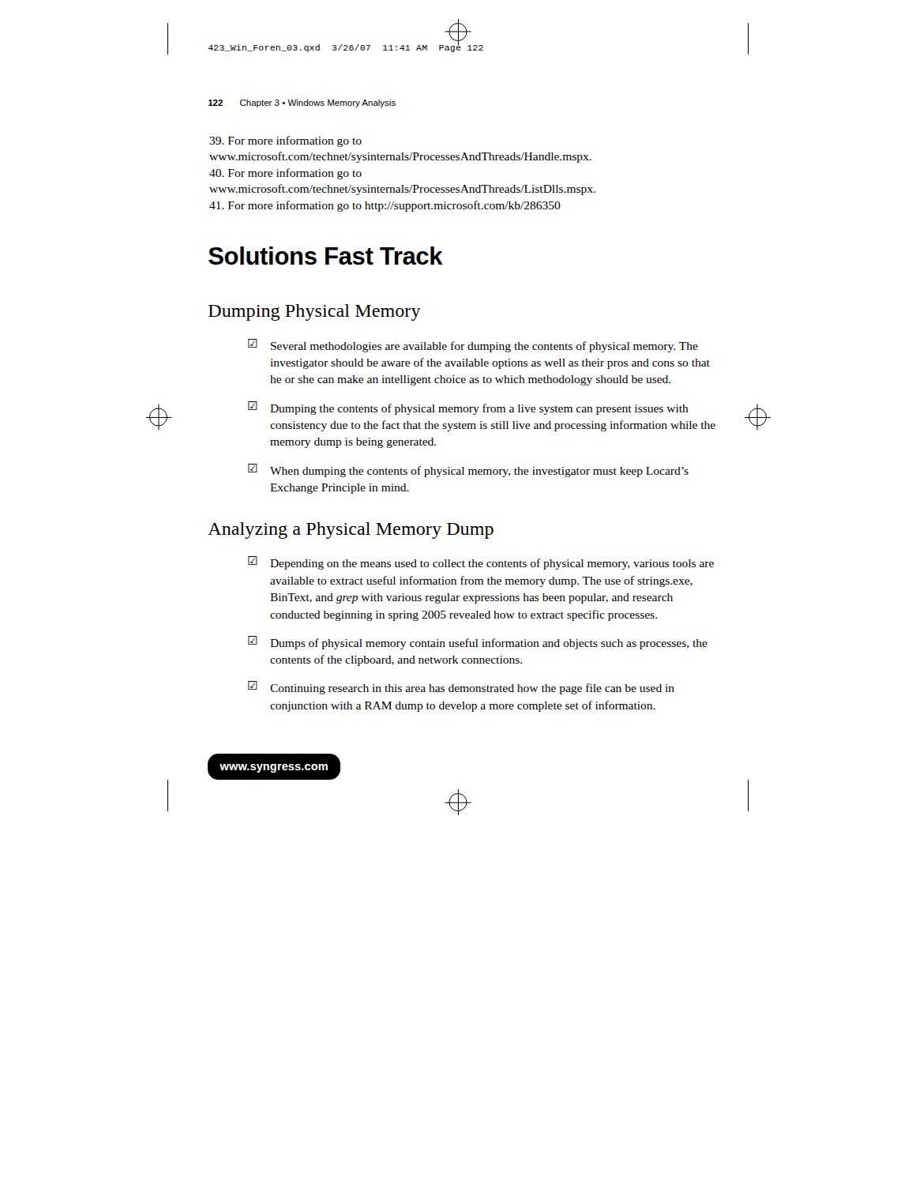423_Win_Foren_03.qxd 3/26/07 11:41 AM Page 122
122 Chapter 3 • Windows Memory Analysis
39. For more information go to
www.microsoft.com/technet/sysinternals/ProcessesAndThreads/Handle.mspx.
40. For more information go to
www.microsoft.com/technet/sysinternals/ProcessesAndThreads/ListDlls.mspx.
41. For more information go to http://support.microsoft.com/kb/286350
Solutions Fast Track
Dumping Physical Memory
Several methodologies are available for dumping the contents of physical memory. The investigator should be aware of the available options as well as their pros and cons so that he or she can make an intelligent choice as to which methodology should be used.
Dumping the contents of physical memory from a live system can present issues with consistency due to the fact that the system is still live and processing information while the memory dump is being generated.
When dumping the contents of physical memory, the investigator must keep Locard’s Exchange Principle in mind.
Analyzing a Physical Memory Dump
Depending on the means used to collect the contents of physical memory, various tools are available to extract useful information from the memory dump. The use of strings.exe, BinText, and grep with various regular expressions has been popular, and research conducted beginning in spring 2005 revealed how to extract specific processes.
Dumps of physical memory contain useful information and objects such as processes, the contents of the clipboard, and network connections.
Continuing research in this area has demonstrated how the page file can be used in conjunction with a RAM dump to develop a more complete set of information.
www.syngress.com